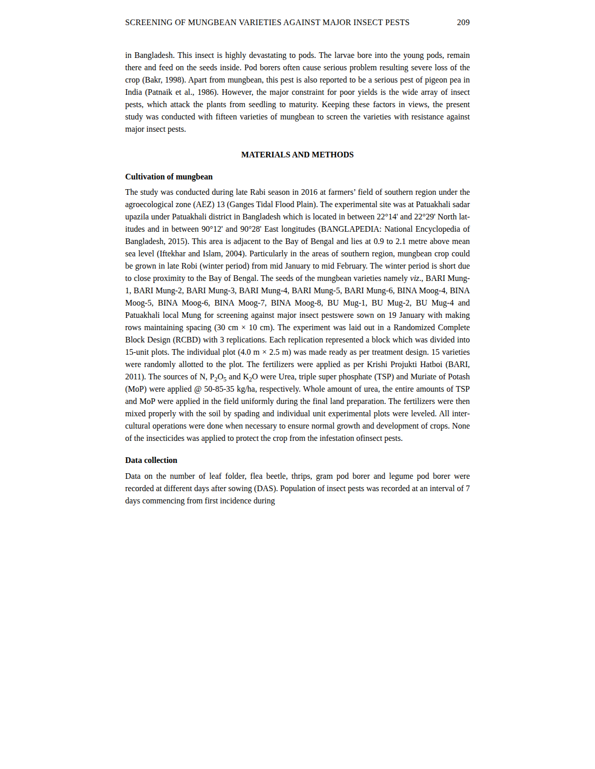Screening of mungbean varieties against major insect pests 209
in Bangladesh. This insect is highly devastating to pods. The larvae bore into the young pods, remain there and feed on the seeds inside. Pod borers often cause serious problem resulting severe loss of the crop (Bakr, 1998). Apart from mungbean, this pest is also reported to be a serious pest of pigeon pea in India (Patnaik et al., 1986). However, the major constraint for poor yields is the wide array of insect pests, which attack the plants from seedling to maturity. Keeping these factors in views, the present study was conducted with fifteen varieties of mungbean to screen the varieties with resistance against major insect pests.
Materials and Methods
Cultivation of mungbean
The study was conducted during late Rabi season in 2016 at farmers’ field of southern region under the agroecological zone (AEZ) 13 (Ganges Tidal Flood Plain). The experimental site was at Patuakhali sadar upazila under Patuakhali district in Bangladesh which is located in between 22°14' and 22°29' North latitudes and in between 90°12' and 90°28' East longitudes (BANGLAPEDIA: National Encyclopedia of Bangladesh, 2015). This area is adjacent to the Bay of Bengal and lies at 0.9 to 2.1 metre above mean sea level (Iftekhar and Islam, 2004). Particularly in the areas of southern region, mungbean crop could be grown in late Robi (winter period) from mid January to mid February. The winter period is short due to close proximity to the Bay of Bengal. The seeds of the mungbean varieties namely viz., BARI Mung-1, BARI Mung-2, BARI Mung-3, BARI Mung-4, BARI Mung-5, BARI Mung-6, BINA Moog-4, BINA Moog-5, BINA Moog-6, BINA Moog-7, BINA Moog-8, BU Mug-1, BU Mug-2, BU Mug-4 and Patuakhali local Mung for screening against major insect pestswere sown on 19 January with making rows maintaining spacing (30 cm × 10 cm). The experiment was laid out in a Randomized Complete Block Design (RCBD) with 3 replications. Each replication represented a block which was divided into 15-unit plots. The individual plot (4.0 m × 2.5 m) was made ready as per treatment design. 15 varieties were randomly allotted to the plot. The fertilizers were applied as per Krishi Projukti Hatboi (BARI, 2011). The sources of N, P2O5 and K2O were Urea, triple super phosphate (TSP) and Muriate of Potash (MoP) were applied @ 50-85-35 kg/ha, respectively. Whole amount of urea, the entire amounts of TSP and MoP were applied in the field uniformly during the final land preparation. The fertilizers were then mixed properly with the soil by spading and individual unit experimental plots were leveled. All intercultural operations were done when necessary to ensure normal growth and development of crops. None of the insecticides was applied to protect the crop from the infestation ofinsect pests.
Data collection
Data on the number of leaf folder, flea beetle, thrips, gram pod borer and legume pod borer were recorded at different days after sowing (DAS). Population of insect pests was recorded at an interval of 7 days commencing from first incidence during